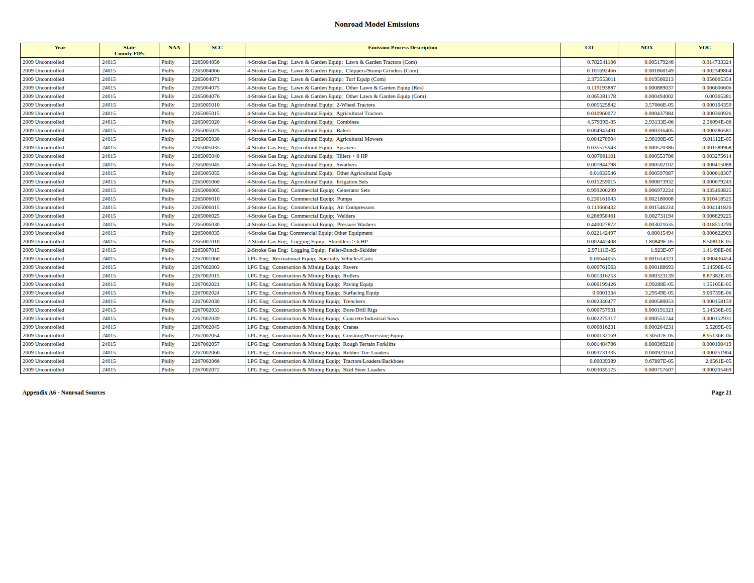Nonroad Model Emissions
| Year | State County FIPs | NAA | SCC | Emission Process Description | CO | NOX | VOC |
| --- | --- | --- | --- | --- | --- | --- | --- |
| 2009 Uncontrolled | 24015 | Philly | 2265004056 | 4-Stroke Gas Eng; Lawn & Garden Equip; Lawn & Garden Tractors (Com) | 0.782541106 | 0.005179246 | 0.014733324 |
| 2009 Uncontrolled | 24015 | Philly | 2265004066 | 4-Stroke Gas Eng; Lawn & Garden Equip; Chippers/Stump Grinders (Com) | 0.101692466 | 0.001860149 | 0.002349864 |
| 2009 Uncontrolled | 24015 | Philly | 2265004071 | 4-Stroke Gas Eng; Lawn & Garden Equip; Turf Equip (Com) | 2.373553011 | 0.019560213 | 0.056065354 |
| 2009 Uncontrolled | 24015 | Philly | 2265004075 | 4-Stroke Gas Eng; Lawn & Garden Equip; Other Lawn & Garden Equip (Res) | 0.119193887 | 0.000889037 | 0.006606606 |
| 2009 Uncontrolled | 24015 | Philly | 2265004076 | 4-Stroke Gas Eng; Lawn & Garden Equip; Other Lawn & Garden Equip (Com) | 0.065381178 | 0.000494002 | 0.00365381 |
| 2009 Uncontrolled | 24015 | Philly | 2265005010 | 4-Stroke Gas Eng; Agricultural Equip; 2-Wheel Tractors | 0.005525842 | 3.57066E-05 | 0.000104359 |
| 2009 Uncontrolled | 24015 | Philly | 2265005015 | 4-Stroke Gas Eng; Agricultural Equip; Agricultural Tractors | 0.010960072 | 0.000437984 | 0.000360926 |
| 2009 Uncontrolled | 24015 | Philly | 2265005020 | 4-Stroke Gas Eng; Agricultural Equip; Combines | 4.57939E-05 | 2.93133E-06 | 2.36094E-06 |
| 2009 Uncontrolled | 24015 | Philly | 2265005025 | 4-Stroke Gas Eng; Agricultural Equip; Balers | 0.004943491 | 0.000316405 | 0.000286581 |
| 2009 Uncontrolled | 24015 | Philly | 2265005030 | 4-Stroke Gas Eng; Agricultural Equip; Agricultural Mowers | 0.004278904 | 2.98198E-05 | 9.81112E-05 |
| 2009 Uncontrolled | 24015 | Philly | 2265005035 | 4-Stroke Gas Eng; Agricultural Equip; Sprayers | 0.035575943 | 0.000520386 | 0.001589968 |
| 2009 Uncontrolled | 24015 | Philly | 2265005040 | 4-Stroke Gas Eng; Agricultural Equip; Tillers > 6 HP | 0.087061101 | 0.000553786 | 0.003275614 |
| 2009 Uncontrolled | 24015 | Philly | 2265005045 | 4-Stroke Gas Eng; Agricultural Equip; Swathers | 0.007844798 | 0.000502102 | 0.000415088 |
| 2009 Uncontrolled | 24015 | Philly | 2265005055 | 4-Stroke Gas Eng; Agricultural Equip; Other Agricultural Equip | 0.01633546 | 0.000597087 | 0.000618307 |
| 2009 Uncontrolled | 24015 | Philly | 2265005060 | 4-Stroke Gas Eng; Agricultural Equip; Irrigation Sets | 0.015259015 | 0.000873932 | 0.000679243 |
| 2009 Uncontrolled | 24015 | Philly | 2265006005 | 4-Stroke Gas Eng; Commercial Equip; Generator Sets | 0.999200299 | 0.006972224 | 0.035463825 |
| 2009 Uncontrolled | 24015 | Philly | 2265006010 | 4-Stroke Gas Eng; Commercial Equip; Pumps | 0.230161043 | 0.002180008 | 0.010418525 |
| 2009 Uncontrolled | 24015 | Philly | 2265006015 | 4-Stroke Gas Eng; Commercial Equip; Air Compressors | 0.113660432 | 0.001546224 | 0.004141826 |
| 2009 Uncontrolled | 24015 | Philly | 2265006025 | 4-Stroke Gas Eng; Commercial Equip; Welders | 0.286958461 | 0.002731194 | 0.006829225 |
| 2009 Uncontrolled | 24015 | Philly | 2265006030 | 4-Stroke Gas Eng; Commercial Equip; Pressure Washers | 0.440027872 | 0.003021635 | 0.018513299 |
| 2009 Uncontrolled | 24015 | Philly | 2265006035 | 4-Stroke Gas Eng; Commercial Equip; Other Equipment | 0.022142497 | 0.00015494 | 0.000622903 |
| 2009 Uncontrolled | 24015 | Philly | 2265007010 | 2-Stroke Gas Eng; Logging Equip; Shredders > 6 HP | 0.002447408 | 1.80849E-05 | 8.50811E-05 |
| 2009 Uncontrolled | 24015 | Philly | 2265007015 | 2-Stroke Gas Eng; Logging Equip; Feller-Bunch-Skidder | 2.97111E-05 | 1.923E-07 | 1.41498E-06 |
| 2009 Uncontrolled | 24015 | Philly | 2267001060 | LPG Eng; Recreational Equip; Specialty Vehicles/Carts | 0.00644055 | 0.001614321 | 0.000436454 |
| 2009 Uncontrolled | 24015 | Philly | 2267002003 | LPG Eng; Construction & Mining Equip; Pavers | 0.000761563 | 0.000188693 | 5.14598E-05 |
| 2009 Uncontrolled | 24015 | Philly | 2267002015 | LPG Eng; Construction & Mining Equip; Rollers | 0.001316253 | 0.000323139 | 8.87382E-05 |
| 2009 Uncontrolled | 24015 | Philly | 2267002021 | LPG Eng; Construction & Mining Equip; Paving Equip | 0.000199426 | 4.99288E-05 | 1.35105E-05 |
| 2009 Uncontrolled | 24015 | Philly | 2267002024 | LPG Eng; Construction & Mining Equip; Surfacing Equip | 0.0001334 | 3.29549E-05 | 9.00739E-06 |
| 2009 Uncontrolled | 24015 | Philly | 2267002030 | LPG Eng; Construction & Mining Equip; Trenchers | 0.002340477 | 0.000580053 | 0.000158159 |
| 2009 Uncontrolled | 24015 | Philly | 2267002033 | LPG Eng; Construction & Mining Equip; Bore/Drill Rigs | 0.000757931 | 0.000191321 | 5.14536E-05 |
| 2009 Uncontrolled | 24015 | Philly | 2267002039 | LPG Eng; Construction & Mining Equip; Concrete/Industrial Saws | 0.002275317 | 0.000551744 | 0.000152931 |
| 2009 Uncontrolled | 24015 | Philly | 2267002045 | LPG Eng; Construction & Mining Equip; Cranes | 0.000816231 | 0.000204231 | 5.5289E-05 |
| 2009 Uncontrolled | 24015 | Philly | 2267002054 | LPG Eng; Construction & Mining Equip; Crushing/Processing Equip | 0.000132169 | 3.30507E-05 | 8.95136E-06 |
| 2009 Uncontrolled | 24015 | Philly | 2267002057 | LPG Eng; Construction & Mining Equip; Rough Terrain Forklifts | 0.001484786 | 0.000369218 | 0.000100419 |
| 2009 Uncontrolled | 24015 | Philly | 2267002060 | LPG Eng; Construction & Mining Equip; Rubber Tire Loaders | 0.003731335 | 0.000921161 | 0.000251904 |
| 2009 Uncontrolled | 24015 | Philly | 2267002066 | LPG Eng; Construction & Mining Equip; Tractors/Loaders/Backhoes | 0.00039389 | 9.67887E-05 | 2.6561E-05 |
| 2009 Uncontrolled | 24015 | Philly | 2267002072 | LPG Eng; Construction & Mining Equip; Skid Steer Loaders | 0.003035175 | 0.000757607 | 0.000205469 |
| Appendix A6 - Nonroad Sources | Page 21 |